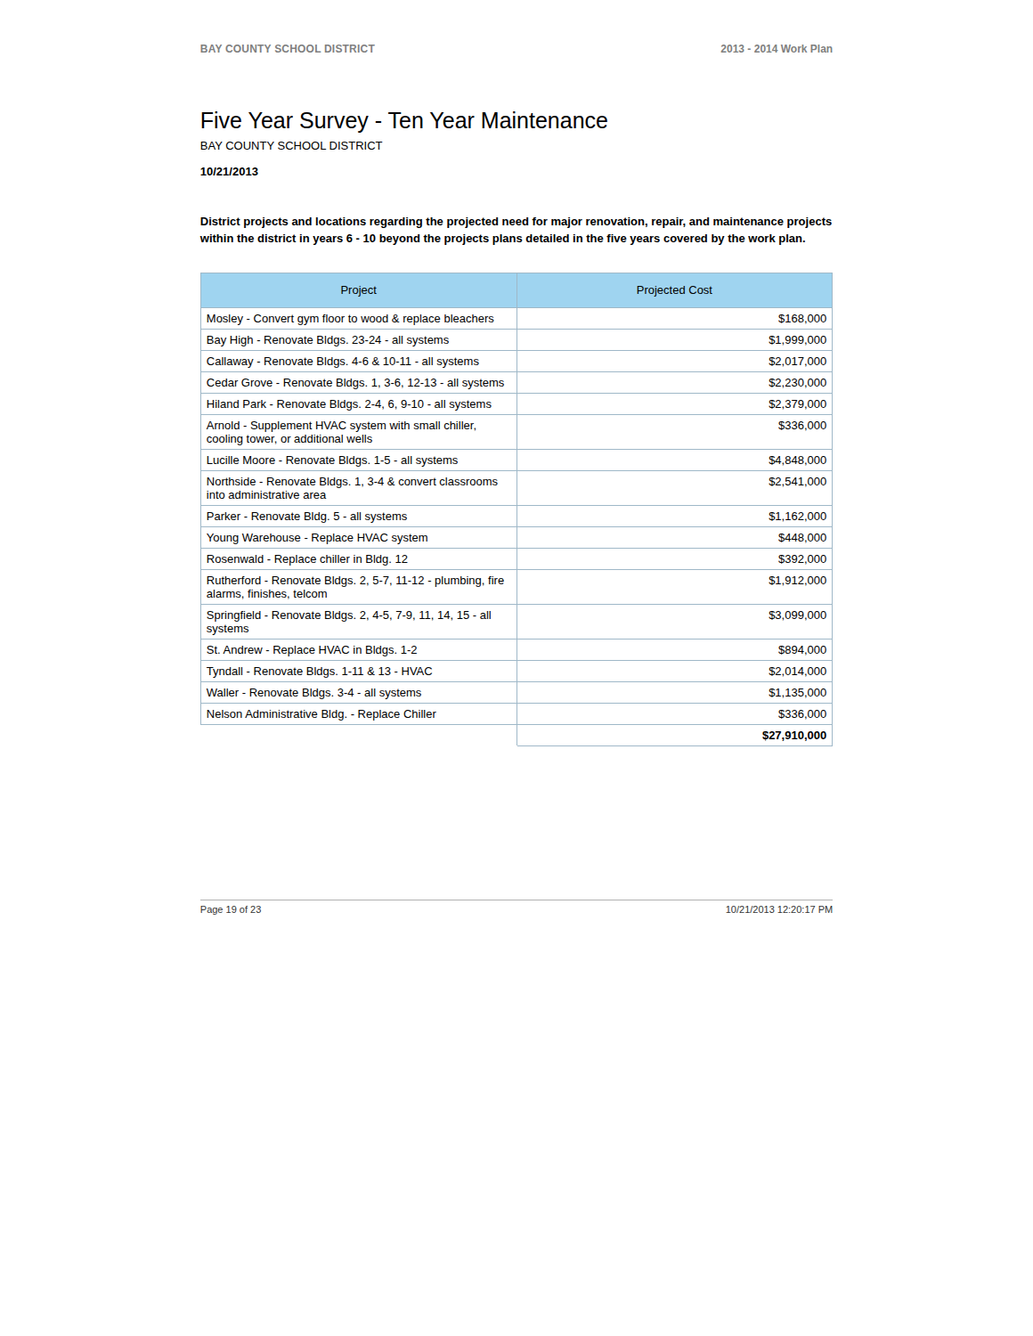BAY COUNTY SCHOOL DISTRICT
2013 - 2014 Work Plan
Five Year Survey - Ten Year Maintenance
BAY COUNTY SCHOOL DISTRICT
10/21/2013
District projects and locations regarding the projected need for major renovation, repair, and maintenance projects within the district in years 6 - 10 beyond the projects plans detailed in the five years covered by the work plan.
| Project | Projected Cost |
| --- | --- |
| Mosley - Convert gym floor to wood & replace bleachers | $168,000 |
| Bay High - Renovate Bldgs. 23-24 - all systems | $1,999,000 |
| Callaway - Renovate Bldgs. 4-6 & 10-11 - all systems | $2,017,000 |
| Cedar Grove - Renovate Bldgs. 1, 3-6, 12-13 - all systems | $2,230,000 |
| Hiland Park - Renovate Bldgs. 2-4, 6, 9-10 - all systems | $2,379,000 |
| Arnold - Supplement HVAC system with small chiller, cooling tower, or additional wells | $336,000 |
| Lucille Moore - Renovate Bldgs. 1-5 - all systems | $4,848,000 |
| Northside - Renovate Bldgs. 1, 3-4 & convert classrooms into administrative area | $2,541,000 |
| Parker - Renovate Bldg. 5 - all systems | $1,162,000 |
| Young Warehouse - Replace HVAC system | $448,000 |
| Rosenwald - Replace chiller in Bldg. 12 | $392,000 |
| Rutherford - Renovate Bldgs. 2, 5-7, 11-12 - plumbing, fire alarms, finishes, telcom | $1,912,000 |
| Springfield - Renovate Bldgs. 2, 4-5, 7-9, 11, 14, 15 - all systems | $3,099,000 |
| St. Andrew - Replace HVAC in Bldgs. 1-2 | $894,000 |
| Tyndall - Renovate Bldgs. 1-11 & 13 - HVAC | $2,014,000 |
| Waller - Renovate Bldgs. 3-4 - all systems | $1,135,000 |
| Nelson Administrative Bldg. - Replace Chiller | $336,000 |
| | $27,910,000 |
Page 19 of 23
10/21/2013 12:20:17 PM